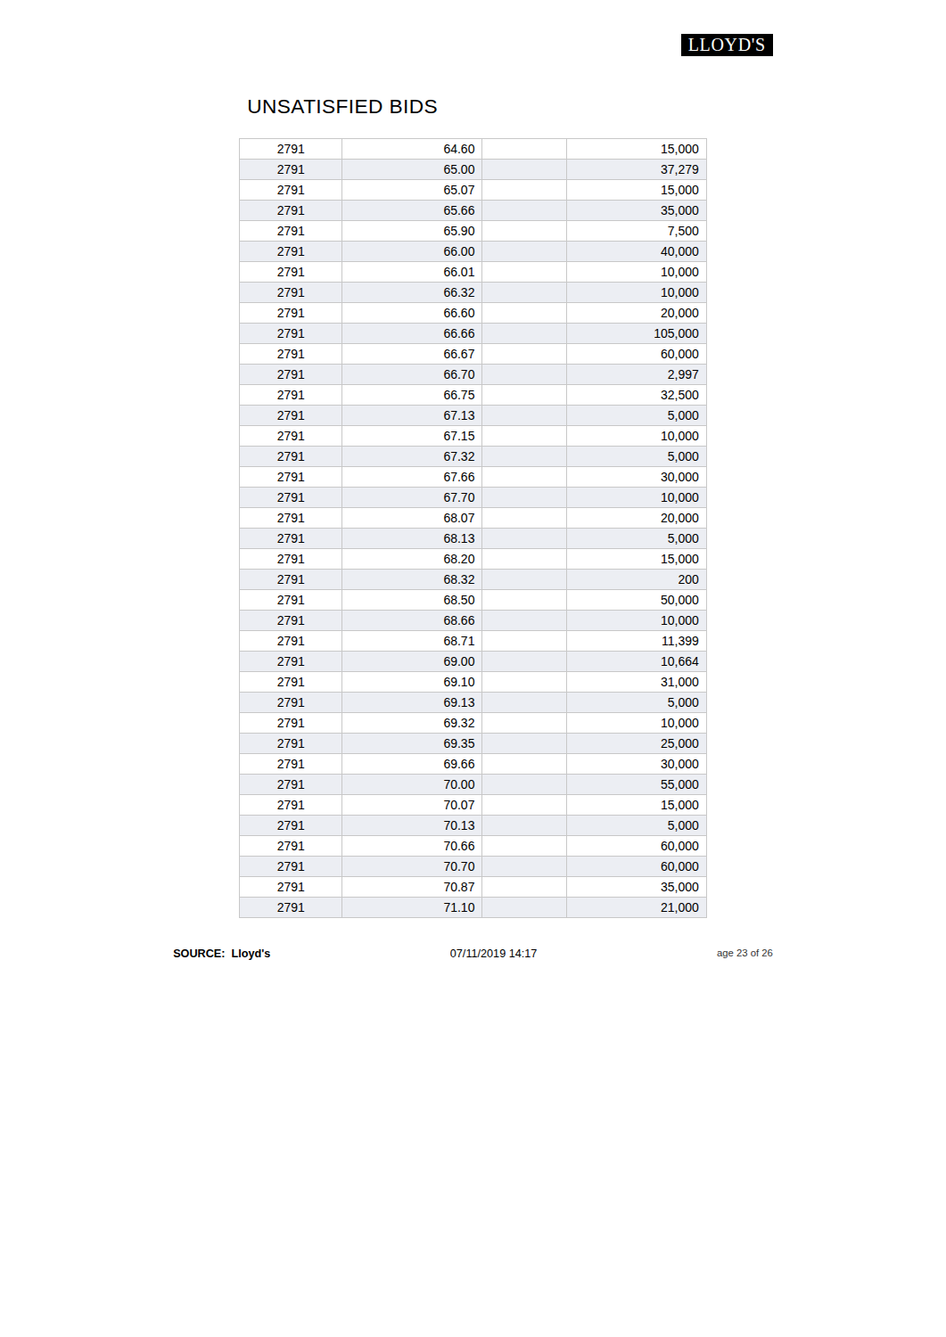LLOYD'S
UNSATISFIED BIDS
| 2791 | 64.60 | | 15,000 |
| 2791 | 65.00 | | 37,279 |
| 2791 | 65.07 | | 15,000 |
| 2791 | 65.66 | | 35,000 |
| 2791 | 65.90 | | 7,500 |
| 2791 | 66.00 | | 40,000 |
| 2791 | 66.01 | | 10,000 |
| 2791 | 66.32 | | 10,000 |
| 2791 | 66.60 | | 20,000 |
| 2791 | 66.66 | | 105,000 |
| 2791 | 66.67 | | 60,000 |
| 2791 | 66.70 | | 2,997 |
| 2791 | 66.75 | | 32,500 |
| 2791 | 67.13 | | 5,000 |
| 2791 | 67.15 | | 10,000 |
| 2791 | 67.32 | | 5,000 |
| 2791 | 67.66 | | 30,000 |
| 2791 | 67.70 | | 10,000 |
| 2791 | 68.07 | | 20,000 |
| 2791 | 68.13 | | 5,000 |
| 2791 | 68.20 | | 15,000 |
| 2791 | 68.32 | | 200 |
| 2791 | 68.50 | | 50,000 |
| 2791 | 68.66 | | 10,000 |
| 2791 | 68.71 | | 11,399 |
| 2791 | 69.00 | | 10,664 |
| 2791 | 69.10 | | 31,000 |
| 2791 | 69.13 | | 5,000 |
| 2791 | 69.32 | | 10,000 |
| 2791 | 69.35 | | 25,000 |
| 2791 | 69.66 | | 30,000 |
| 2791 | 70.00 | | 55,000 |
| 2791 | 70.07 | | 15,000 |
| 2791 | 70.13 | | 5,000 |
| 2791 | 70.66 | | 60,000 |
| 2791 | 70.70 | | 60,000 |
| 2791 | 70.87 | | 35,000 |
| 2791 | 71.10 | | 21,000 |
SOURCE: Lloyd's age 23 of 26
07/11/2019 14:17